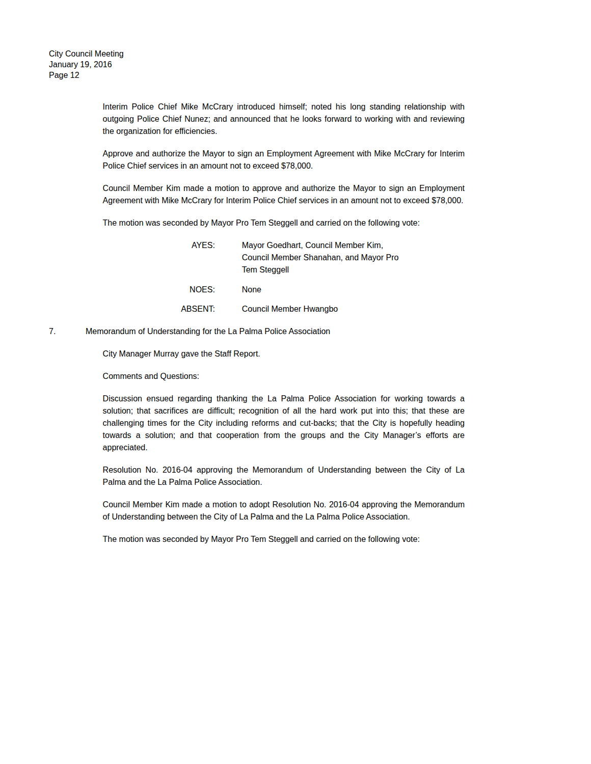City Council Meeting
January 19, 2016
Page 12
Interim Police Chief Mike McCrary introduced himself; noted his long standing relationship with outgoing Police Chief Nunez; and announced that he looks forward to working with and reviewing the organization for efficiencies.
Approve and authorize the Mayor to sign an Employment Agreement with Mike McCrary for Interim Police Chief services in an amount not to exceed $78,000.
Council Member Kim made a motion to approve and authorize the Mayor to sign an Employment Agreement with Mike McCrary for Interim Police Chief services in an amount not to exceed $78,000.
The motion was seconded by Mayor Pro Tem Steggell and carried on the following vote:
| AYES: | Mayor Goedhart, Council Member Kim, Council Member Shanahan, and Mayor Pro Tem Steggell |
| NOES: | None |
| ABSENT: | Council Member Hwangbo |
7.
Memorandum of Understanding for the La Palma Police Association
City Manager Murray gave the Staff Report.
Comments and Questions:
Discussion ensued regarding thanking the La Palma Police Association for working towards a solution; that sacrifices are difficult; recognition of all the hard work put into this; that these are challenging times for the City including reforms and cut-backs; that the City is hopefully heading towards a solution; and that cooperation from the groups and the City Manager’s efforts are appreciated.
Resolution No. 2016-04 approving the Memorandum of Understanding between the City of La Palma and the La Palma Police Association.
Council Member Kim made a motion to adopt Resolution No. 2016-04 approving the Memorandum of Understanding between the City of La Palma and the La Palma Police Association.
The motion was seconded by Mayor Pro Tem Steggell and carried on the following vote: